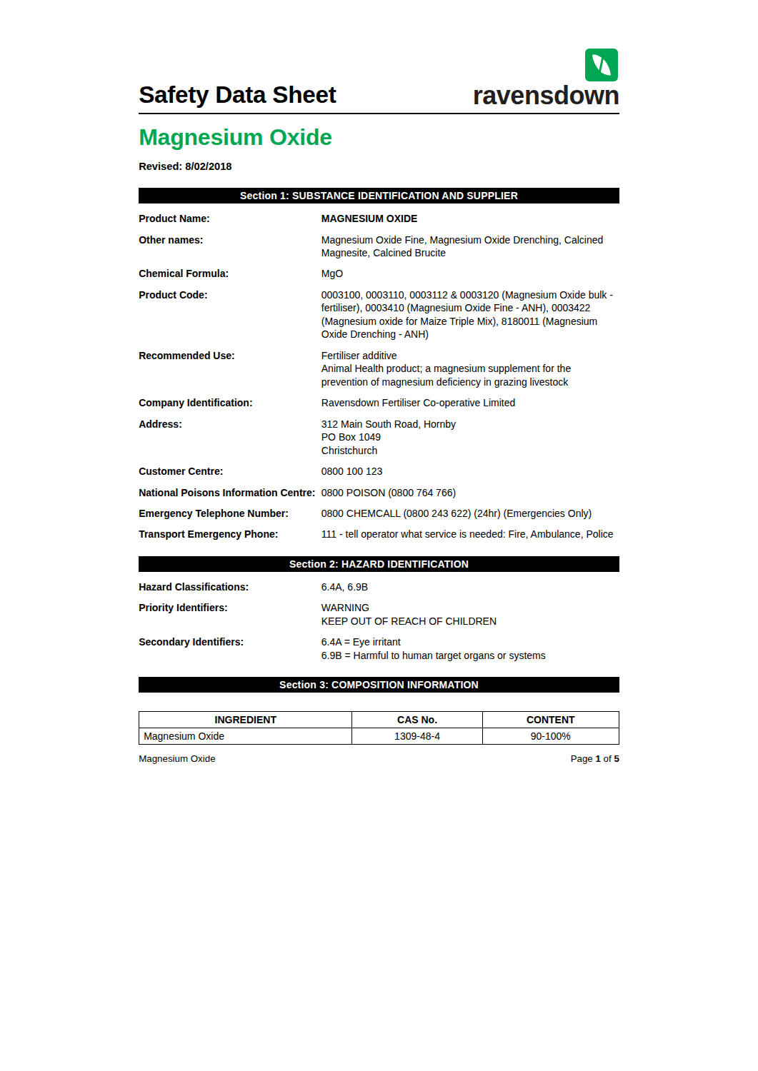Safety Data Sheet
ravensdown
Magnesium Oxide
Revised: 8/02/2018
Section 1: SUBSTANCE IDENTIFICATION AND SUPPLIER
| Product Name: | MAGNESIUM OXIDE |
| Other names: | Magnesium Oxide Fine, Magnesium Oxide Drenching, Calcined Magnesite, Calcined Brucite |
| Chemical Formula: | MgO |
| Product Code: | 0003100, 0003110, 0003112 & 0003120 (Magnesium Oxide bulk - fertiliser), 0003410 (Magnesium Oxide Fine - ANH), 0003422 (Magnesium oxide for Maize Triple Mix), 8180011 (Magnesium Oxide Drenching - ANH) |
| Recommended Use: | Fertiliser additive Animal Health product; a magnesium supplement for the prevention of magnesium deficiency in grazing livestock |
| Company Identification: | Ravensdown Fertiliser Co-operative Limited |
| Address: | 312 Main South Road, Hornby PO Box 1049 Christchurch |
| Customer Centre: | 0800 100 123 |
| National Poisons Information Centre: | 0800 POISON (0800 764 766) |
| Emergency Telephone Number: | 0800 CHEMCALL (0800 243 622) (24hr) (Emergencies Only) |
| Transport Emergency Phone: | 111 - tell operator what service is needed: Fire, Ambulance, Police |
Section 2: HAZARD IDENTIFICATION
| Hazard Classifications: | 6.4A, 6.9B |
| Priority Identifiers: | WARNING KEEP OUT OF REACH OF CHILDREN |
| Secondary Identifiers: | 6.4A = Eye irritant 6.9B = Harmful to human target organs or systems |
Section 3: COMPOSITION INFORMATION
| INGREDIENT | CAS No. | CONTENT |
| --- | --- | --- |
| Magnesium Oxide | 1309-48-4 | 90-100% |
Magnesium Oxide
Page 1 of 5